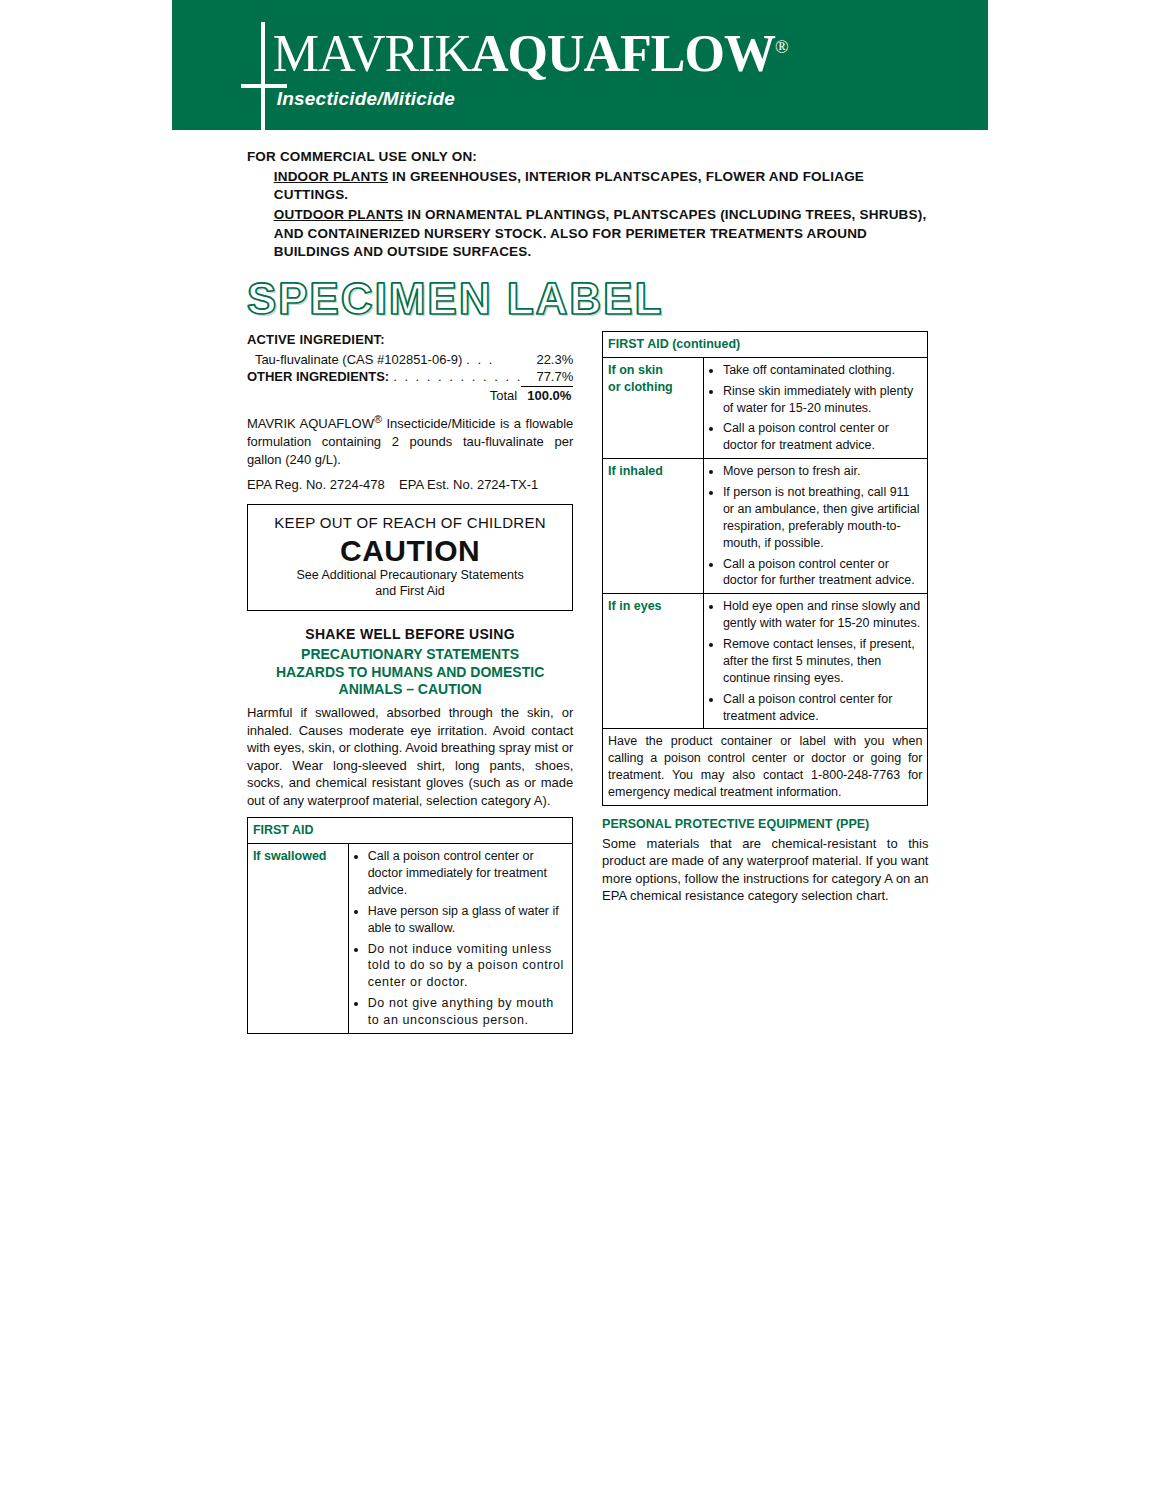MAVRIKAQUAFLOW®
Insecticide/Miticide
FOR COMMERCIAL USE ONLY ON:
INDOOR PLANTS IN GREENHOUSES, INTERIOR PLANTSCAPES, FLOWER AND FOLIAGE CUTTINGS.
OUTDOOR PLANTS IN ORNAMENTAL PLANTINGS, PLANTSCAPES (INCLUDING TREES, SHRUBS), AND CONTAINERIZED NURSERY STOCK. ALSO FOR PERIMETER TREATMENTS AROUND BUILDINGS AND OUTSIDE SURFACES.
SPECIMEN LABEL
ACTIVE INGREDIENT:
Tau-fluvalinate (CAS #102851-06-9) . . . 22.3%
OTHER INGREDIENTS: . . . . . . . . . . . . . . 77.7%
Total 100.0%
MAVRIK AQUAFLOW® Insecticide/Miticide is a flowable formulation containing 2 pounds tau-fluvalinate per gallon (240 g/L).
EPA Reg. No. 2724-478 EPA Est. No. 2724-TX-1
KEEP OUT OF REACH OF CHILDREN
CAUTION
See Additional Precautionary Statements
and First Aid
SHAKE WELL BEFORE USING
PRECAUTIONARY STATEMENTS
HAZARDS TO HUMANS AND DOMESTIC
ANIMALS – CAUTION
Harmful if swallowed, absorbed through the skin, or inhaled. Causes moderate eye irritation. Avoid contact with eyes, skin, or clothing. Avoid breathing spray mist or vapor. Wear long-sleeved shirt, long pants, shoes, socks, and chemical resistant gloves (such as or made out of any waterproof material, selection category A).
| FIRST AID |
| --- |
| If swallowed | Call a poison control center or doctor immediately for treatment advice. Have person sip a glass of water if able to swallow. Do not induce vomiting unless told to do so by a poison control center or doctor. Do not give anything by mouth to an unconscious person. |
| FIRST AID (continued) |
| --- |
| If on skin or clothing | Take off contaminated clothing. Rinse skin immediately with plenty of water for 15-20 minutes. Call a poison control center or doctor for treatment advice. |
| If inhaled | Move person to fresh air. If person is not breathing, call 911 or an ambulance, then give artificial respiration, preferably mouth-to-mouth, if possible. Call a poison control center or doctor for further treatment advice. |
| If in eyes | Hold eye open and rinse slowly and gently with water for 15-20 minutes. Remove contact lenses, if present, after the first 5 minutes, then continue rinsing eyes. Call a poison control center for treatment advice. |
| Have the product container or label with you when calling a poison control center or doctor or going for treatment. You may also contact 1-800-248-7763 for emergency medical treatment information. |
PERSONAL PROTECTIVE EQUIPMENT (PPE)
Some materials that are chemical-resistant to this product are made of any waterproof material. If you want more options, follow the instructions for category A on an EPA chemical resistance category selection chart.